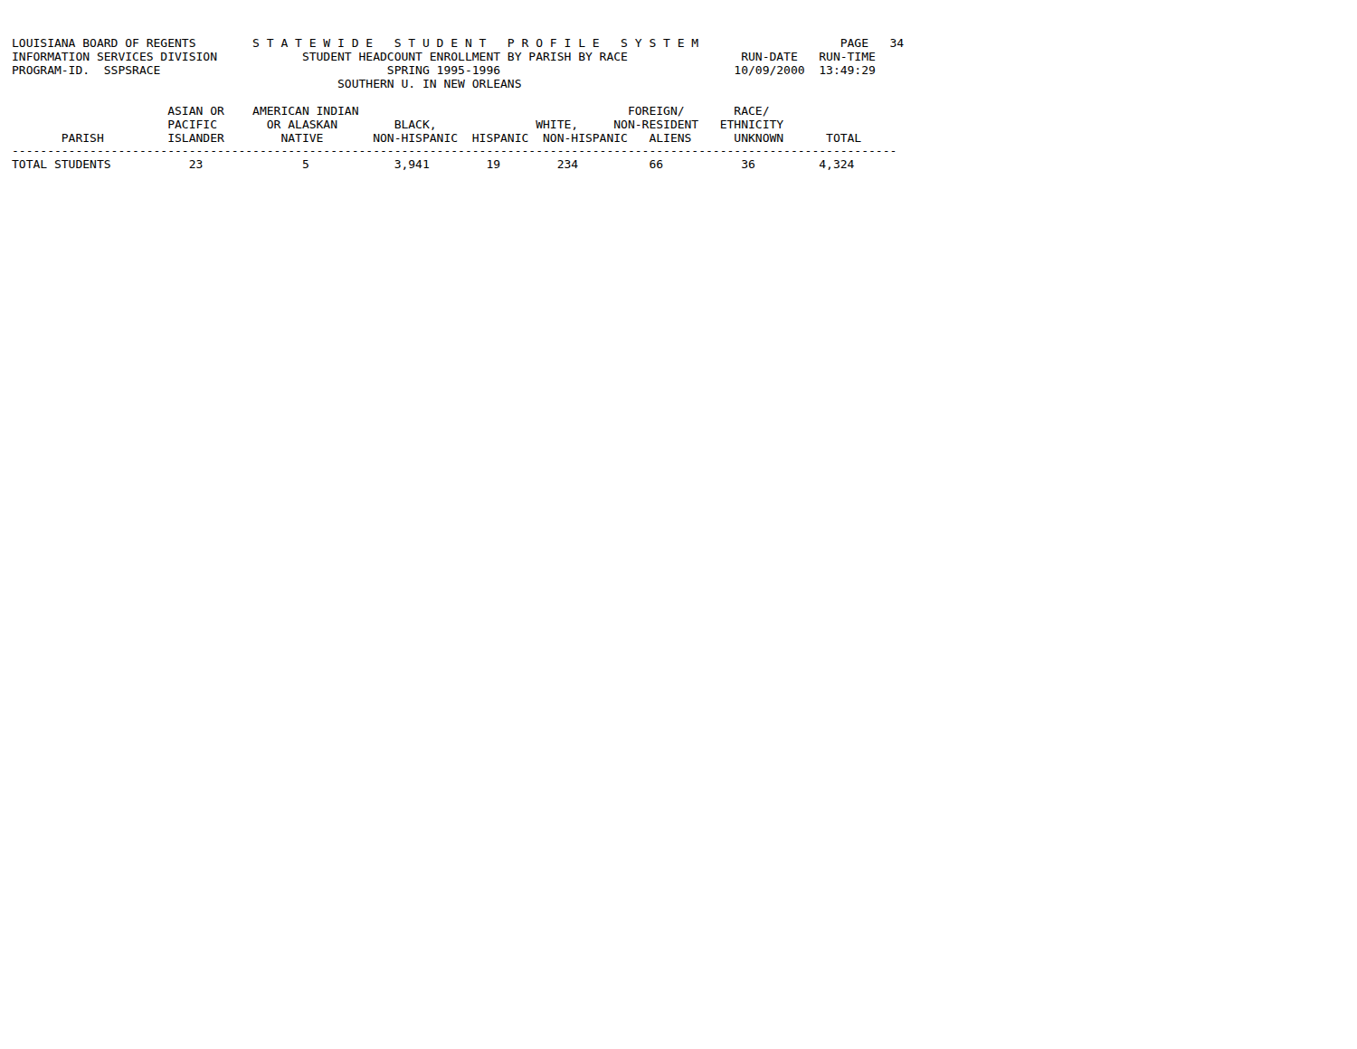LOUISIANA BOARD OF REGENTS        S T A T E W I D E   S T U D E N T   P R O F I L E   S Y S T E M                    PAGE   34
INFORMATION SERVICES DIVISION            STUDENT HEADCOUNT ENROLLMENT BY PARISH BY RACE                RUN-DATE   RUN-TIME
PROGRAM-ID.  SSPSRACE                                SPRING 1995-1996                                 10/09/2000  13:49:29
                                              SOUTHERN U. IN NEW ORLEANS

                      ASIAN OR    AMERICAN INDIAN                                      FOREIGN/       RACE/
                      PACIFIC       OR ALASKAN        BLACK,              WHITE,     NON-RESIDENT   ETHNICITY
       PARISH         ISLANDER        NATIVE       NON-HISPANIC  HISPANIC  NON-HISPANIC   ALIENS      UNKNOWN      TOTAL
-----------------------------------------------------------------------------------------------------------------------------
TOTAL STUDENTS           23              5            3,941        19        234          66           36         4,324